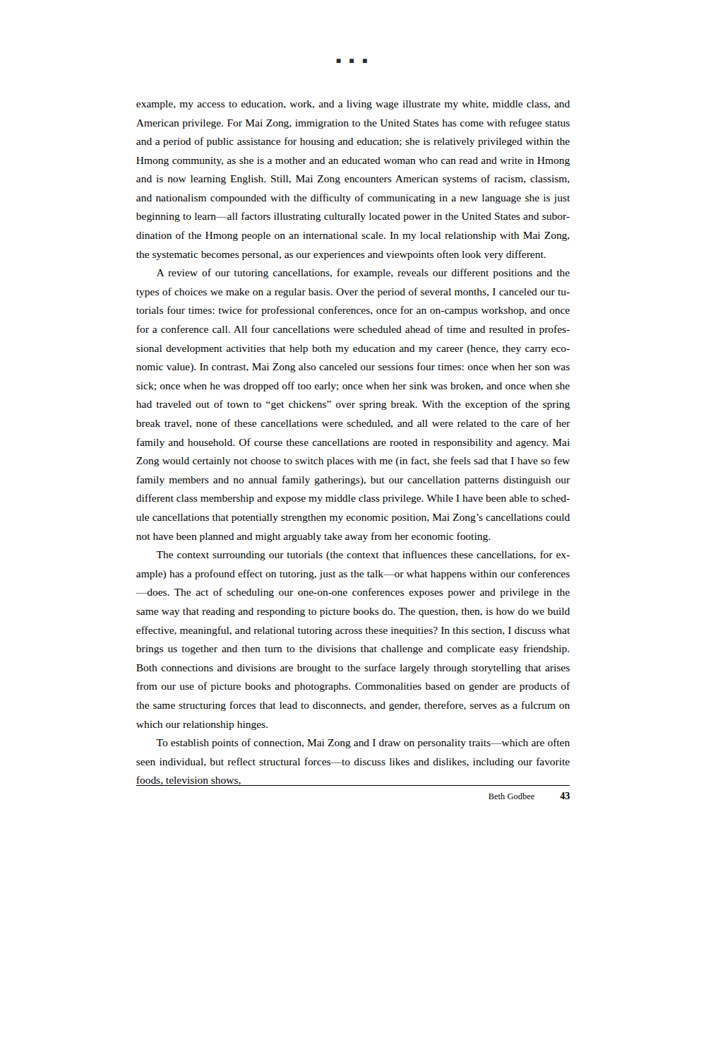■ ■ ■
example, my access to education, work, and a living wage illustrate my white, middle class, and American privilege. For Mai Zong, immigration to the United States has come with refugee status and a period of public assistance for housing and education; she is relatively privileged within the Hmong community, as she is a mother and an educated woman who can read and write in Hmong and is now learning English. Still, Mai Zong encounters American systems of racism, classism, and nationalism compounded with the difficulty of communicating in a new language she is just beginning to learn—all factors illustrating culturally located power in the United States and subordination of the Hmong people on an international scale. In my local relationship with Mai Zong, the systematic becomes personal, as our experiences and viewpoints often look very different.
A review of our tutoring cancellations, for example, reveals our different positions and the types of choices we make on a regular basis. Over the period of several months, I canceled our tutorials four times: twice for professional conferences, once for an on-campus workshop, and once for a conference call. All four cancellations were scheduled ahead of time and resulted in professional development activities that help both my education and my career (hence, they carry economic value). In contrast, Mai Zong also canceled our sessions four times: once when her son was sick; once when he was dropped off too early; once when her sink was broken, and once when she had traveled out of town to “get chickens” over spring break. With the exception of the spring break travel, none of these cancellations were scheduled, and all were related to the care of her family and household. Of course these cancellations are rooted in responsibility and agency. Mai Zong would certainly not choose to switch places with me (in fact, she feels sad that I have so few family members and no annual family gatherings), but our cancellation patterns distinguish our different class membership and expose my middle class privilege. While I have been able to schedule cancellations that potentially strengthen my economic position, Mai Zong’s cancellations could not have been planned and might arguably take away from her economic footing.
The context surrounding our tutorials (the context that influences these cancellations, for example) has a profound effect on tutoring, just as the talk—or what happens within our conferences—does. The act of scheduling our one-on-one conferences exposes power and privilege in the same way that reading and responding to picture books do. The question, then, is how do we build effective, meaningful, and relational tutoring across these inequities? In this section, I discuss what brings us together and then turn to the divisions that challenge and complicate easy friendship. Both connections and divisions are brought to the surface largely through storytelling that arises from our use of picture books and photographs. Commonalities based on gender are products of the same structuring forces that lead to disconnects, and gender, therefore, serves as a fulcrum on which our relationship hinges.
To establish points of connection, Mai Zong and I draw on personality traits—which are often seen individual, but reflect structural forces—to discuss likes and dislikes, including our favorite foods, television shows,
Beth Godbee 43